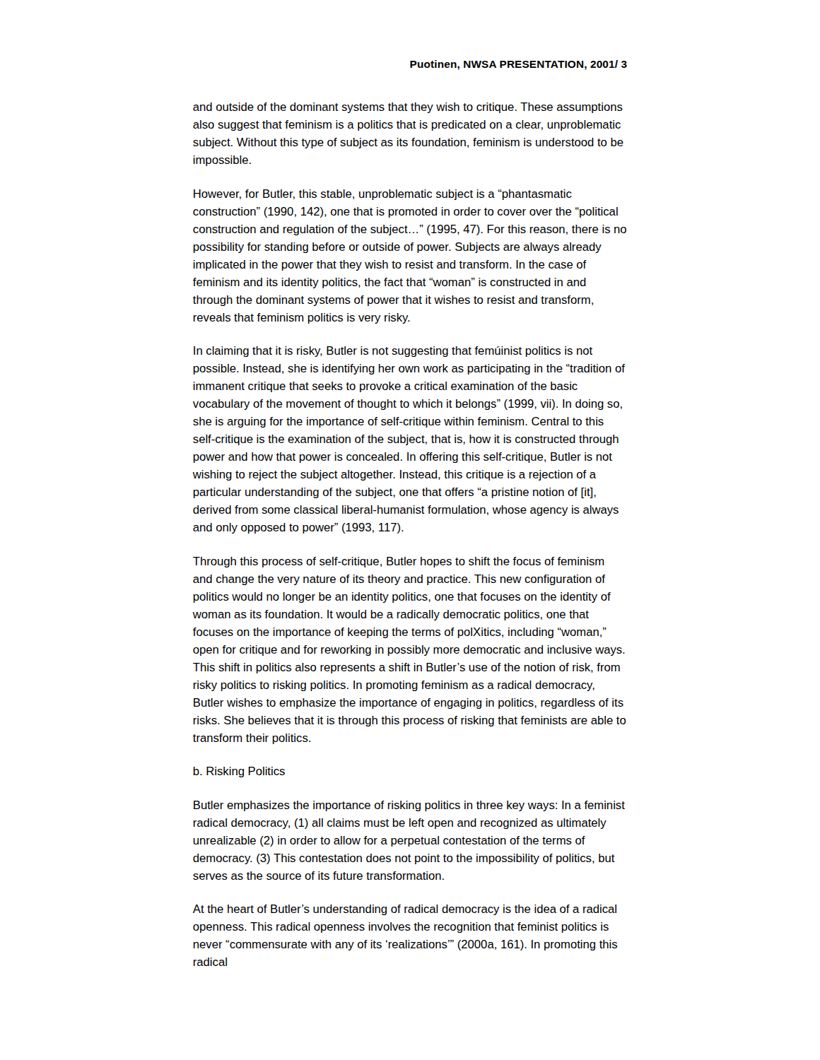Puotinen, NWSA PRESENTATION, 2001/ 3
and outside of the dominant systems that they wish to critique. These assumptions also suggest that feminism is a politics that is predicated on a clear, unproblematic subject. Without this type of subject as its foundation, feminism is understood to be impossible.
However, for Butler, this stable, unproblematic subject is a “phantasmatic construction” (1990, 142), one that is promoted in order to cover over the “political construction and regulation of the subject…” (1995, 47). For this reason, there is no possibility for standing before or outside of power. Subjects are always already implicated in the power that they wish to resist and transform. In the case of feminism and its identity politics, the fact that “woman” is constructed in and through the dominant systems of power that it wishes to resist and transform, reveals that feminism politics is very risky.
In claiming that it is risky, Butler is not suggesting that femúinist politics is not possible. Instead, she is identifying her own work as participating in the “tradition of immanent critique that seeks to provoke a critical examination of the basic vocabulary of the movement of thought to which it belongs” (1999, vii). In doing so, she is arguing for the importance of self-critique within feminism. Central to this self-critique is the examination of the subject, that is, how it is constructed through power and how that power is concealed. In offering this self-critique, Butler is not wishing to reject the subject altogether. Instead, this critique is a rejection of a particular understanding of the subject, one that offers “a pristine notion of [it], derived from some classical liberal-humanist formulation, whose agency is always and only opposed to power” (1993, 117).
Through this process of self-critique, Butler hopes to shift the focus of feminism and change the very nature of its theory and practice. This new configuration of politics would no longer be an identity politics, one that focuses on the identity of woman as its foundation. It would be a radically democratic politics, one that focuses on the importance of keeping the terms of polXitics, including “woman,” open for critique and for reworking in possibly more democratic and inclusive ways. This shift in politics also represents a shift in Butler’s use of the notion of risk, from risky politics to risking politics. In promoting feminism as a radical democracy, Butler wishes to emphasize the importance of engaging in politics, regardless of its risks. She believes that it is through this process of risking that feminists are able to transform their politics.
b. Risking Politics
Butler emphasizes the importance of risking politics in three key ways: In a feminist radical democracy, (1) all claims must be left open and recognized as ultimately unrealizable (2) in order to allow for a perpetual contestation of the terms of democracy. (3) This contestation does not point to the impossibility of politics, but serves as the source of its future transformation.
At the heart of Butler’s understanding of radical democracy is the idea of a radical openness. This radical openness involves the recognition that feminist politics is never “commensurate with any of its ‘realizations’” (2000a, 161). In promoting this radical